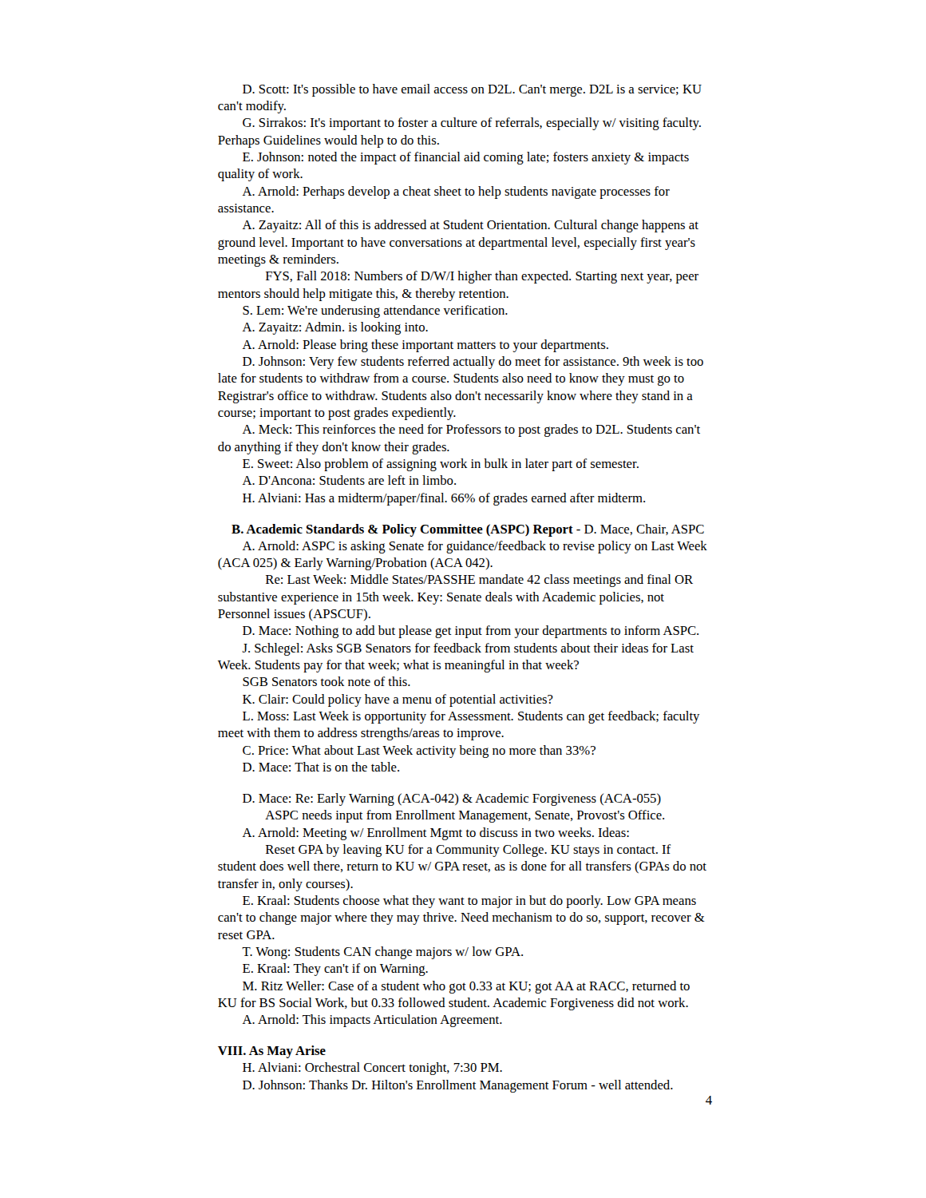D. Scott: It's possible to have email access on D2L. Can't merge. D2L is a service; KU can't modify.
G. Sirrakos: It's important to foster a culture of referrals, especially w/ visiting faculty. Perhaps Guidelines would help to do this.
E. Johnson: noted the impact of financial aid coming late; fosters anxiety & impacts quality of work.
A. Arnold: Perhaps develop a cheat sheet to help students navigate processes for assistance.
A. Zayaitz: All of this is addressed at Student Orientation. Cultural change happens at ground level. Important to have conversations at departmental level, especially first year's meetings & reminders.
FYS, Fall 2018: Numbers of D/W/I higher than expected. Starting next year, peer mentors should help mitigate this, & thereby retention.
S. Lem: We're underusing attendance verification.
A. Zayaitz: Admin. is looking into.
A. Arnold: Please bring these important matters to your departments.
D. Johnson: Very few students referred actually do meet for assistance. 9th week is too late for students to withdraw from a course. Students also need to know they must go to Registrar's office to withdraw. Students also don't necessarily know where they stand in a course; important to post grades expediently.
A. Meck: This reinforces the need for Professors to post grades to D2L. Students can't do anything if they don't know their grades.
E. Sweet: Also problem of assigning work in bulk in later part of semester.
A. D'Ancona: Students are left in limbo.
H. Alviani: Has a midterm/paper/final. 66% of grades earned after midterm.
B. Academic Standards & Policy Committee (ASPC) Report - D. Mace, Chair, ASPC
A. Arnold: ASPC is asking Senate for guidance/feedback to revise policy on Last Week (ACA 025) & Early Warning/Probation (ACA 042).
Re: Last Week: Middle States/PASSHE mandate 42 class meetings and final OR substantive experience in 15th week. Key: Senate deals with Academic policies, not Personnel issues (APSCUF).
D. Mace: Nothing to add but please get input from your departments to inform ASPC.
J. Schlegel: Asks SGB Senators for feedback from students about their ideas for Last Week. Students pay for that week; what is meaningful in that week?
SGB Senators took note of this.
K. Clair: Could policy have a menu of potential activities?
L. Moss: Last Week is opportunity for Assessment. Students can get feedback; faculty meet with them to address strengths/areas to improve.
C. Price: What about Last Week activity being no more than 33%?
D. Mace: That is on the table.
D. Mace: Re: Early Warning (ACA-042) & Academic Forgiveness (ACA-055)
ASPC needs input from Enrollment Management, Senate, Provost's Office.
A. Arnold: Meeting w/ Enrollment Mgmt to discuss in two weeks. Ideas:
Reset GPA by leaving KU for a Community College. KU stays in contact. If student does well there, return to KU w/ GPA reset, as is done for all transfers (GPAs do not transfer in, only courses).
E. Kraal: Students choose what they want to major in but do poorly. Low GPA means can't to change major where they may thrive. Need mechanism to do so, support, recover & reset GPA.
T. Wong: Students CAN change majors w/ low GPA.
E. Kraal: They can't if on Warning.
M. Ritz Weller: Case of a student who got 0.33 at KU; got AA at RACC, returned to KU for BS Social Work, but 0.33 followed student. Academic Forgiveness did not work.
A. Arnold: This impacts Articulation Agreement.
VIII. As May Arise
H. Alviani: Orchestral Concert tonight, 7:30 PM.
D. Johnson: Thanks Dr. Hilton's Enrollment Management Forum - well attended.
4